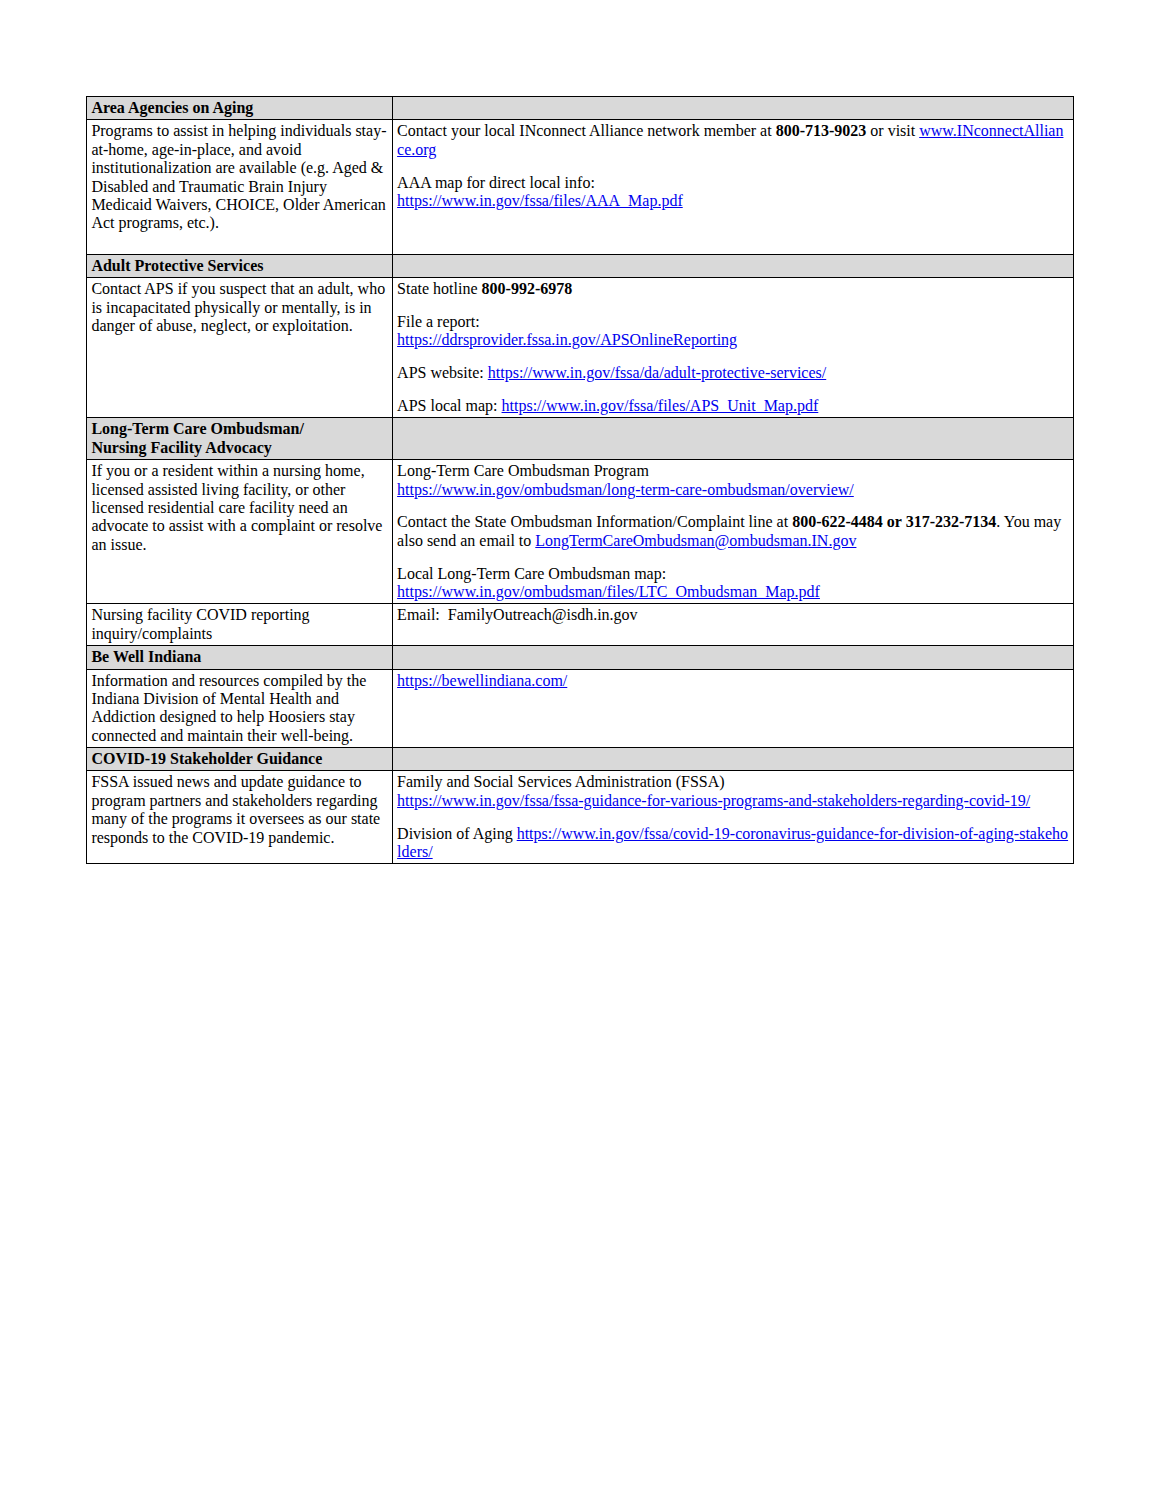| Area Agencies on Aging | |
| Programs to assist in helping individuals stay-at-home, age-in-place, and avoid institutionalization are available (e.g. Aged & Disabled and Traumatic Brain Injury Medicaid Waivers, CHOICE, Older American Act programs, etc.). | Contact your local INconnect Alliance network member at 800-713-9023 or visit www.INconnectAlliance.org AAA map for direct local info: https://www.in.gov/fssa/files/AAA_Map.pdf |
| Adult Protective Services | |
| Contact APS if you suspect that an adult, who is incapacitated physically or mentally, is in danger of abuse, neglect, or exploitation. | State hotline 800-992-6978 File a report: https://ddrsprovider.fssa.in.gov/APSOnlineReporting APS website: https://www.in.gov/fssa/da/adult-protective-services/ APS local map: https://www.in.gov/fssa/files/APS_Unit_Map.pdf |
| Long-Term Care Ombudsman/ Nursing Facility Advocacy | |
| If you or a resident within a nursing home, licensed assisted living facility, or other licensed residential care facility need an advocate to assist with a complaint or resolve an issue. | Long-Term Care Ombudsman Program https://www.in.gov/ombudsman/long-term-care-ombudsman/overview/ Contact the State Ombudsman Information/Complaint line at 800-622-4484 or 317-232-7134 . You may also send an email to LongTermCareOmbudsman@ombudsman.IN.gov Local Long-Term Care Ombudsman map: https://www.in.gov/ombudsman/files/LTC_Ombudsman_Map.pdf |
| Nursing facility COVID reporting inquiry/complaints | Email: FamilyOutreach@isdh.in.gov |
| Be Well Indiana | |
| Information and resources compiled by the Indiana Division of Mental Health and Addiction designed to help Hoosiers stay connected and maintain their well-being. | https://bewellindiana.com/ |
| COVID-19 Stakeholder Guidance | |
| FSSA issued news and update guidance to program partners and stakeholders regarding many of the programs it oversees as our state responds to the COVID-19 pandemic. | Family and Social Services Administration (FSSA) https://www.in.gov/fssa/fssa-guidance-for-various-programs-and-stakeholders-regarding-covid-19/ Division of Aging https://www.in.gov/fssa/covid-19-coronavirus-guidance-for-division-of-aging-stakeholders/ |